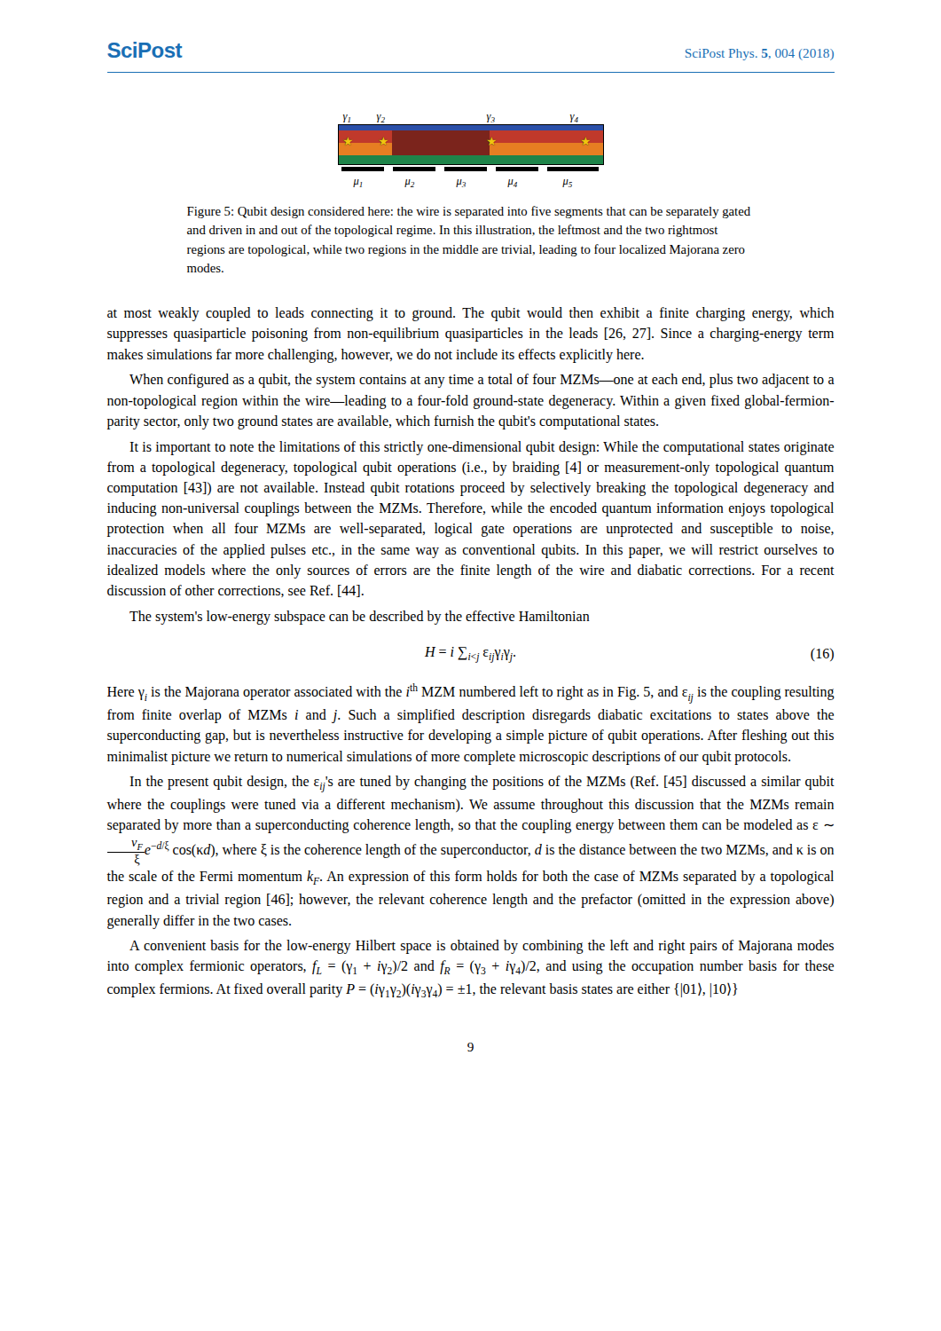Sci Post
SciPost Phys. 5, 004 (2018)
γ1 γ2 γ3 γ4
★ ★ ★ ★
μ1 μ2 μ3 μ4 μ5
Figure 5: Qubit design considered here: the wire is separated into five segments that can be separately gated and driven in and out of the topological regime. In this illustration, the leftmost and the two rightmost regions are topological, while two regions in the middle are trivial, leading to four localized Majorana zero modes.
at most weakly coupled to leads connecting it to ground. The qubit would then exhibit a finite charging energy, which suppresses quasiparticle poisoning from non-equilibrium quasiparticles in the leads [26, 27]. Since a charging-energy term makes simulations far more challenging, however, we do not include its effects explicitly here.
When configured as a qubit, the system contains at any time a total of four MZMs—one at each end, plus two adjacent to a non-topological region within the wire—leading to a four-fold ground-state degeneracy. Within a given fixed global-fermion-parity sector, only two ground states are available, which furnish the qubit's computational states.
It is important to note the limitations of this strictly one-dimensional qubit design: While the computational states originate from a topological degeneracy, topological qubit operations (i.e., by braiding [4] or measurement-only topological quantum computation [43]) are not available. Instead qubit rotations proceed by selectively breaking the topological degeneracy and inducing non-universal couplings between the MZMs. Therefore, while the encoded quantum information enjoys topological protection when all four MZMs are well-separated, logical gate operations are unprotected and susceptible to noise, inaccuracies of the applied pulses etc., in the same way as conventional qubits. In this paper, we will restrict ourselves to idealized models where the only sources of errors are the finite length of the wire and diabatic corrections. For a recent discussion of other corrections, see Ref. [44].
The system's low-energy subspace can be described by the effective Hamiltonian
H = i ∑i<j εijγiγj. (16)
Here γi is the Majorana operator associated with the ith MZM numbered left to right as in Fig. 5, and εij is the coupling resulting from finite overlap of MZMs i and j. Such a simplified description disregards diabatic excitations to states above the superconducting gap, but is nevertheless instructive for developing a simple picture of qubit operations. After fleshing out this minimalist picture we return to numerical simulations of more complete microscopic descriptions of our qubit protocols.
In the present qubit design, the εij's are tuned by changing the positions of the MZMs (Ref. [45] discussed a similar qubit where the couplings were tuned via a different mechanism). We assume throughout this discussion that the MZMs remain separated by more than a superconducting coherence length, so that the coupling energy between them can be modeled as ε ∼ vF ξ e−d/ξ cos(κd), where ξ is the coherence length of the superconductor, d is the distance between the two MZMs, and κ is on the scale of the Fermi momentum kF. An expression of this form holds for both the case of MZMs separated by a topological region and a trivial region [46]; however, the relevant coherence length and the prefactor (omitted in the expression above) generally differ in the two cases.
A convenient basis for the low-energy Hilbert space is obtained by combining the left and right pairs of Majorana modes into complex fermionic operators, fL = (γ1 + iγ2)/2 and fR = (γ3 + iγ4)/2, and using the occupation number basis for these complex fermions. At fixed overall parity P = (iγ1γ2)(iγ3γ4) = ±1, the relevant basis states are either {|01⟩, |10⟩}
9